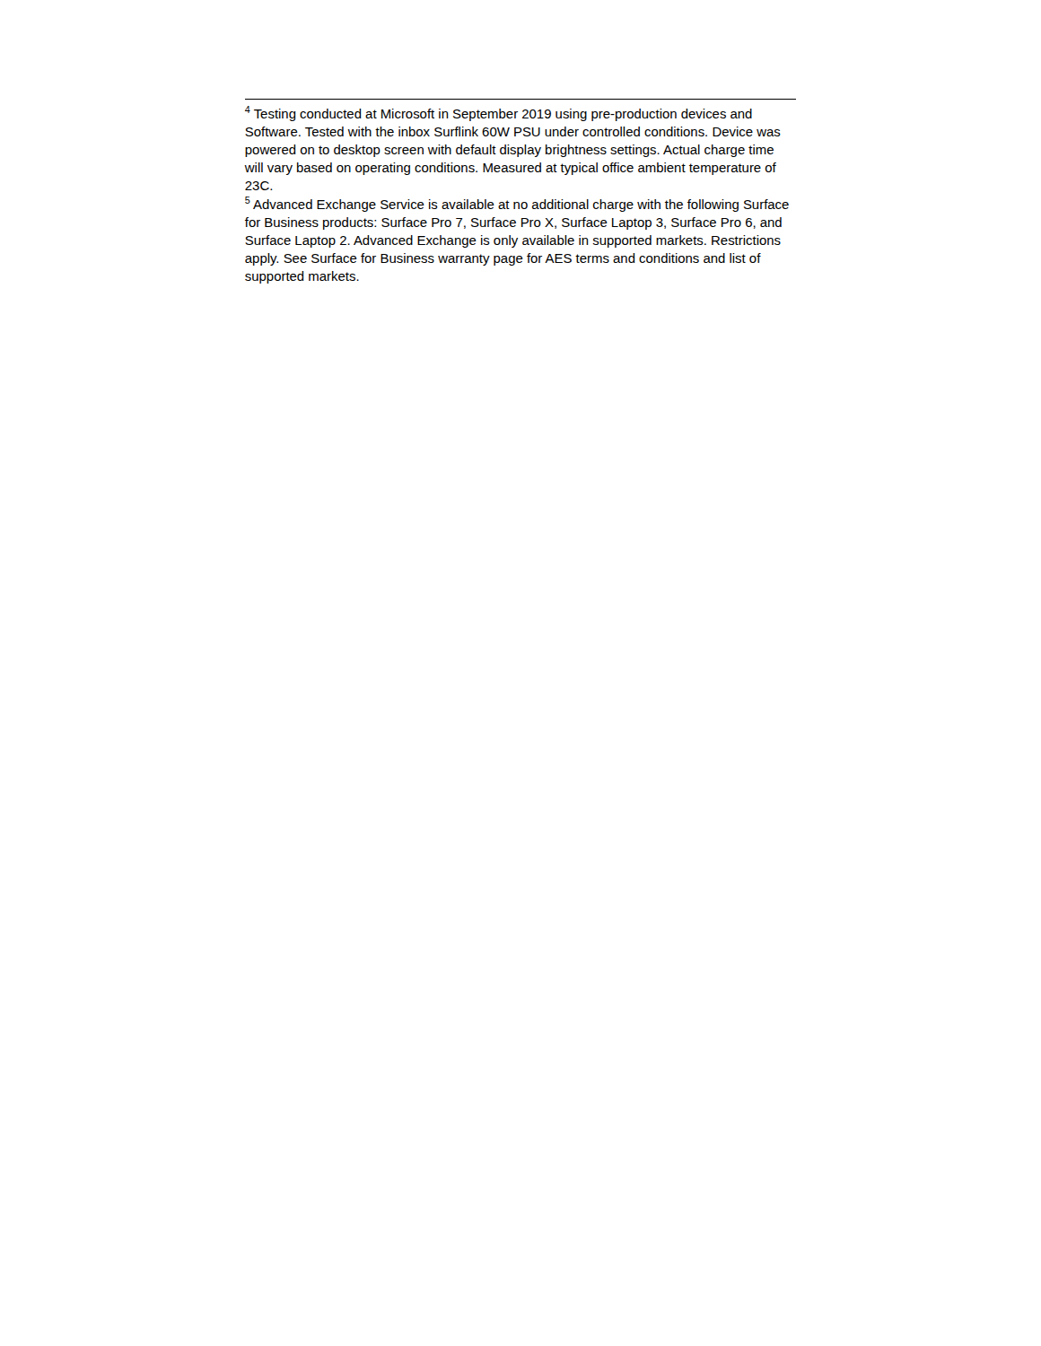4 Testing conducted at Microsoft in September 2019 using pre-production devices and Software. Tested with the inbox Surflink 60W PSU under controlled conditions. Device was powered on to desktop screen with default display brightness settings. Actual charge time will vary based on operating conditions. Measured at typical office ambient temperature of 23C.
5 Advanced Exchange Service is available at no additional charge with the following Surface for Business products: Surface Pro 7, Surface Pro X, Surface Laptop 3, Surface Pro 6, and Surface Laptop 2. Advanced Exchange is only available in supported markets. Restrictions apply. See Surface for Business warranty page for AES terms and conditions and list of supported markets.